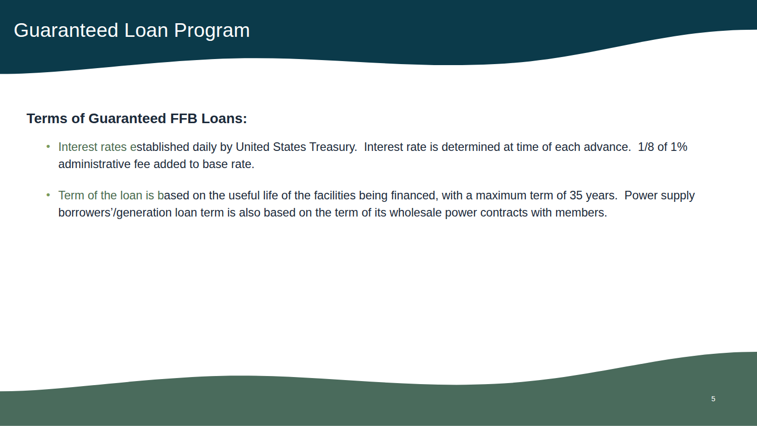Guaranteed Loan Program
Terms of Guaranteed FFB Loans:
Interest rates established daily by United States Treasury. Interest rate is determined at time of each advance. 1/8 of 1% administrative fee added to base rate.
Term of the loan is based on the useful life of the facilities being financed, with a maximum term of 35 years. Power supply borrowers’/generation loan term is also based on the term of its wholesale power contracts with members.
5